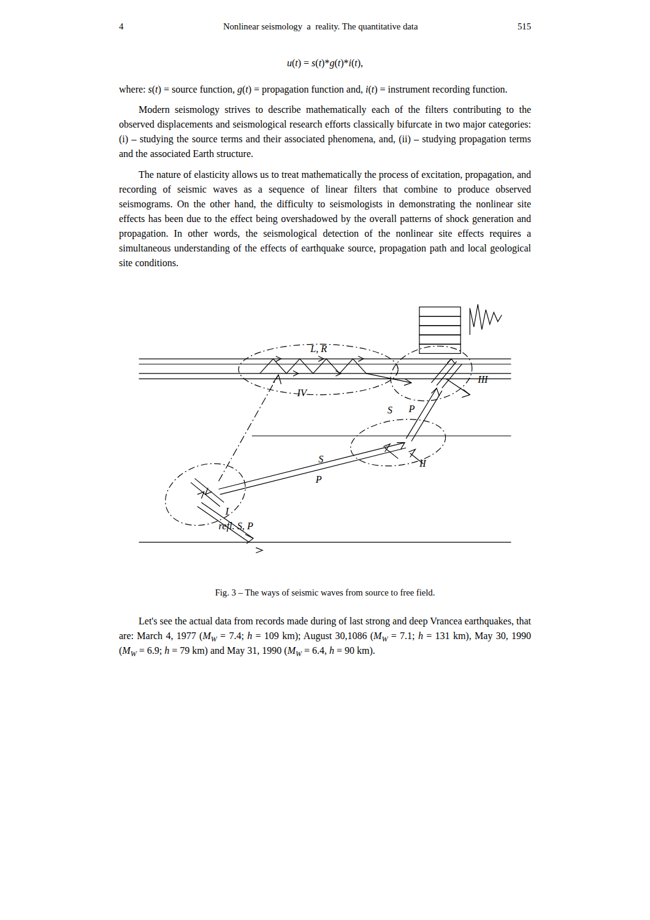4 Nonlinear seismology a reality. The quantitative data 515
u(t) = s(t)*g(t)*i(t),
where: s(t) = source function, g(t) = propagation function and, i(t) = instrument recording function.
Modern seismology strives to describe mathematically each of the filters contributing to the observed displacements and seismological research efforts classically bifurcate in two major categories: (i) – studying the source terms and their associated phenomena, and, (ii) – studying propagation terms and the associated Earth structure.
The nature of elasticity allows us to treat mathematically the process of excitation, propagation, and recording of seismic waves as a sequence of linear filters that combine to produce observed seismograms. On the other hand, the difficulty to seismologists in demonstrating the nonlinear site effects has been due to the effect being overshadowed by the overall patterns of shock generation and propagation. In other words, the seismological detection of the nonlinear site effects requires a simultaneous understanding of the effects of earthquake source, propagation path and local geological site conditions.
L, R IV III II I S P S P refl. S, P
Fig. 3 – The ways of seismic waves from source to free field.
Let's see the actual data from records made during of last strong and deep Vrancea earthquakes, that are: March 4, 1977 (MW = 7.4; h = 109 km); August 30,1086 (MW = 7.1; h = 131 km), May 30, 1990 (MW = 6.9; h = 79 km) and May 31, 1990 (MW = 6.4, h = 90 km).